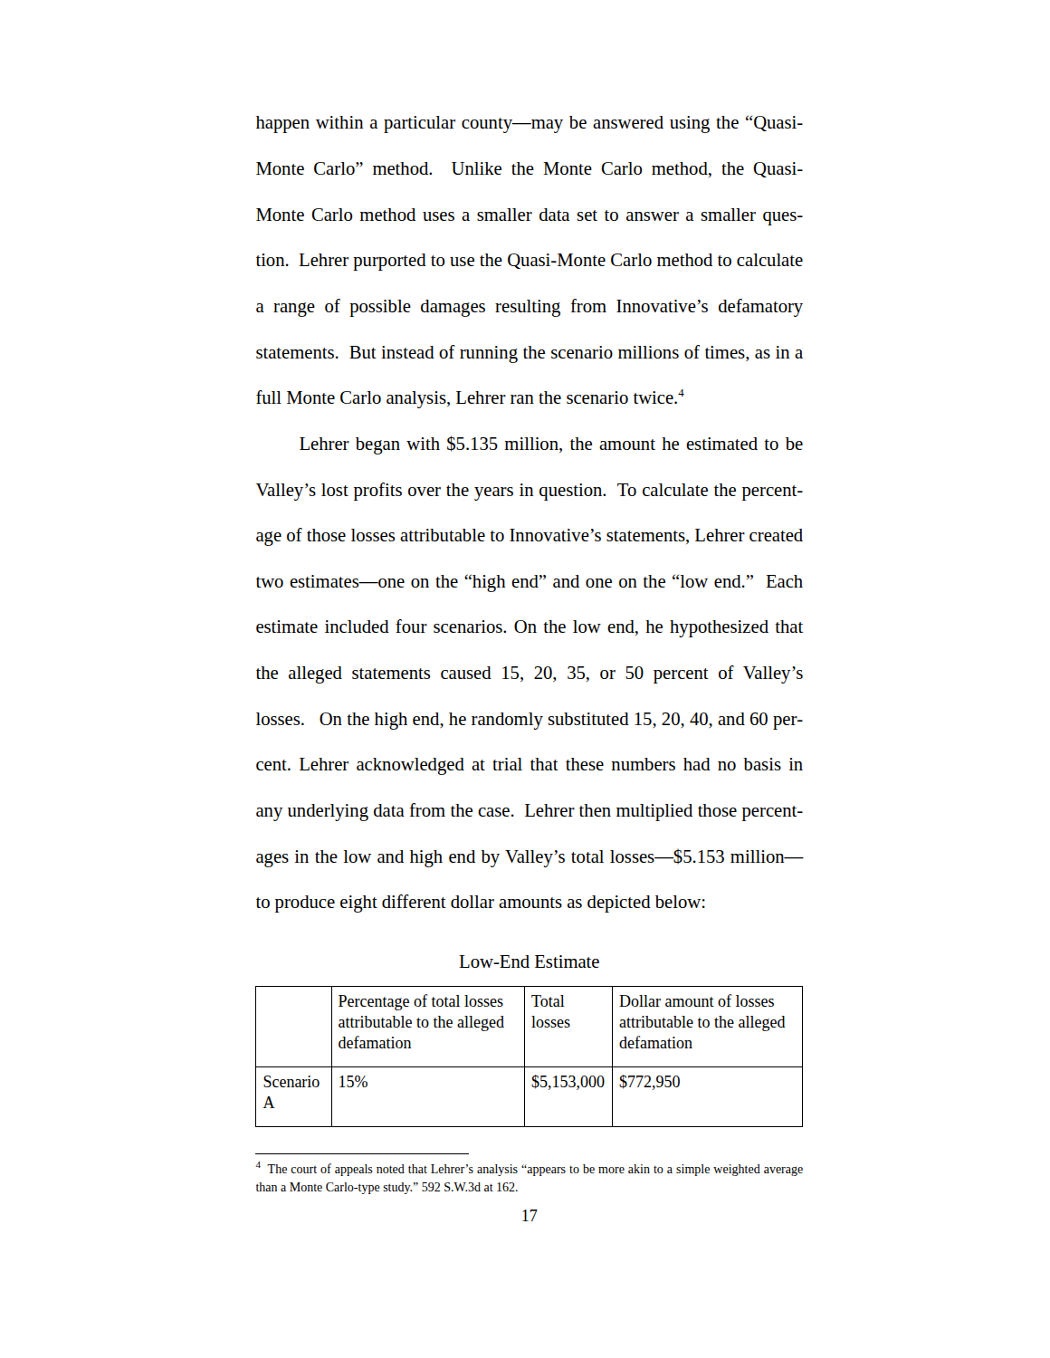happen within a particular county—may be answered using the “Quasi-Monte Carlo” method. Unlike the Monte Carlo method, the Quasi-Monte Carlo method uses a smaller data set to answer a smaller question. Lehrer purported to use the Quasi-Monte Carlo method to calculate a range of possible damages resulting from Innovative’s defamatory statements. But instead of running the scenario millions of times, as in a full Monte Carlo analysis, Lehrer ran the scenario twice.4
Lehrer began with $5.135 million, the amount he estimated to be Valley’s lost profits over the years in question. To calculate the percentage of those losses attributable to Innovative’s statements, Lehrer created two estimates—one on the “high end” and one on the “low end.” Each estimate included four scenarios. On the low end, he hypothesized that the alleged statements caused 15, 20, 35, or 50 percent of Valley’s losses. On the high end, he randomly substituted 15, 20, 40, and 60 percent. Lehrer acknowledged at trial that these numbers had no basis in any underlying data from the case. Lehrer then multiplied those percentages in the low and high end by Valley’s total losses—$5.153 million—to produce eight different dollar amounts as depicted below:
Low-End Estimate
| | Percentage of total losses attributable to the alleged defamation | Total losses | Dollar amount of losses attributable to the alleged defamation |
| Scenario A | 15% | $5,153,000 | $772,950 |
4 The court of appeals noted that Lehrer’s analysis “appears to be more akin to a simple weighted average than a Monte Carlo-type study.” 592 S.W.3d at 162.
17